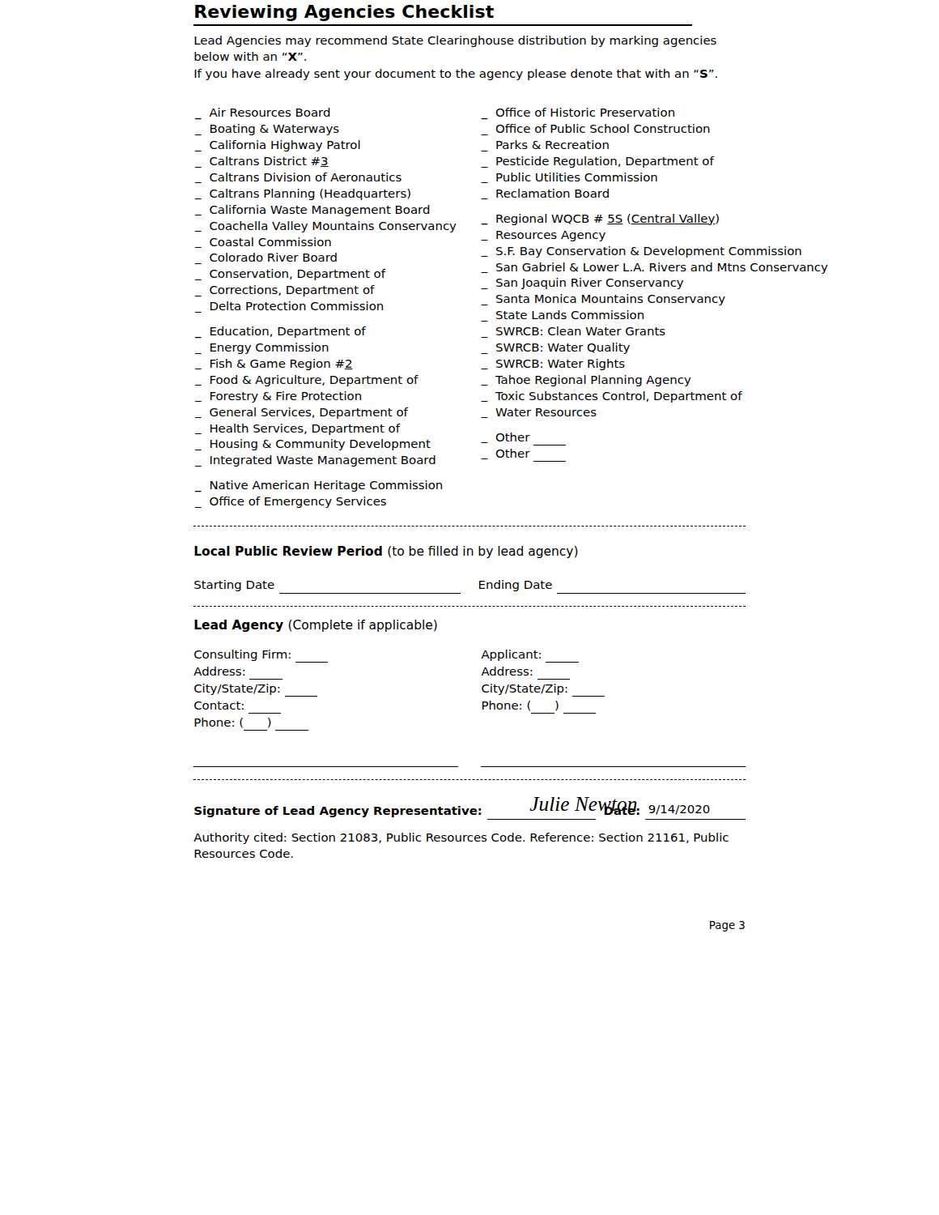Reviewing Agencies Checklist
Lead Agencies may recommend State Clearinghouse distribution by marking agencies below with an “X”.
If you have already sent your document to the agency please denote that with an “S”.
Air Resources Board
Boating & Waterways
California Highway Patrol
Caltrans District #3
Caltrans Division of Aeronautics
Caltrans Planning (Headquarters)
California Waste Management Board
Coachella Valley Mountains Conservancy
Coastal Commission
Colorado River Board
Conservation, Department of
Corrections, Department of
Delta Protection Commission
Education, Department of
Energy Commission
Fish & Game Region #2
Food & Agriculture, Department of
Forestry & Fire Protection
General Services, Department of
Health Services, Department of
Housing & Community Development
Integrated Waste Management Board
Native American Heritage Commission
Office of Emergency Services
Office of Historic Preservation
Office of Public School Construction
Parks & Recreation
Pesticide Regulation, Department of
Public Utilities Commission
Reclamation Board
Regional WQCB # 5S (Central Valley)
Resources Agency
S.F. Bay Conservation & Development Commission
San Gabriel & Lower L.A. Rivers and Mtns Conservancy
San Joaquin River Conservancy
Santa Monica Mountains Conservancy
State Lands Commission
SWRCB: Clean Water Grants
SWRCB: Water Quality
SWRCB: Water Rights
Tahoe Regional Planning Agency
Toxic Substances Control, Department of
Water Resources
Other
Other
Local Public Review Period (to be filled in by lead agency)
Starting Date
Ending Date
Lead Agency (Complete if applicable)
Consulting Firm:
Address:
City/State/Zip:
Contact:
Phone: ( )
Applicant:
Address:
City/State/Zip:
Phone: ( )
Signature of Lead Agency Representative: Julie Newton Date: 9/14/2020
Authority cited: Section 21083, Public Resources Code. Reference: Section 21161, Public Resources Code.
Page 3